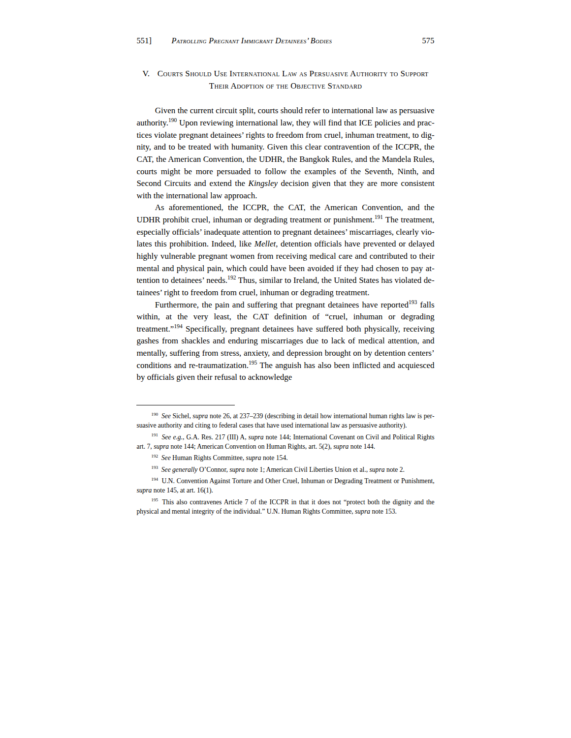551] Patrolling Pregnant Immigrant Detainees’ Bodies 575
V. Courts Should Use International Law as Persuasive Authority to Support Their Adoption of the Objective Standard
Given the current circuit split, courts should refer to international law as persuasive authority.190 Upon reviewing international law, they will find that ICE policies and practices violate pregnant detainees’ rights to freedom from cruel, inhuman treatment, to dignity, and to be treated with humanity. Given this clear contravention of the ICCPR, the CAT, the American Convention, the UDHR, the Bangkok Rules, and the Mandela Rules, courts might be more persuaded to follow the examples of the Seventh, Ninth, and Second Circuits and extend the Kingsley decision given that they are more consistent with the international law approach.
As aforementioned, the ICCPR, the CAT, the American Convention, and the UDHR prohibit cruel, inhuman or degrading treatment or punishment.191 The treatment, especially officials’ inadequate attention to pregnant detainees’ miscarriages, clearly violates this prohibition. Indeed, like Mellet, detention officials have prevented or delayed highly vulnerable pregnant women from receiving medical care and contributed to their mental and physical pain, which could have been avoided if they had chosen to pay attention to detainees’ needs.192 Thus, similar to Ireland, the United States has violated detainees’ right to freedom from cruel, inhuman or degrading treatment.
Furthermore, the pain and suffering that pregnant detainees have reported193 falls within, at the very least, the CAT definition of “cruel, inhuman or degrading treatment.”194 Specifically, pregnant detainees have suffered both physically, receiving gashes from shackles and enduring miscarriages due to lack of medical attention, and mentally, suffering from stress, anxiety, and depression brought on by detention centers’ conditions and re-traumatization.195 The anguish has also been inflicted and acquiesced by officials given their refusal to acknowledge
190 See Sichel, supra note 26, at 237–239 (describing in detail how international human rights law is persuasive authority and citing to federal cases that have used international law as persuasive authority).
191 See e.g., G.A. Res. 217 (III) A, supra note 144; International Covenant on Civil and Political Rights art. 7, supra note 144; American Convention on Human Rights, art. 5(2), supra note 144.
192 See Human Rights Committee, supra note 154.
193 See generally O’Connor, supra note 1; American Civil Liberties Union et al., supra note 2.
194 U.N. Convention Against Torture and Other Cruel, Inhuman or Degrading Treatment or Punishment, supra note 145, at art. 16(1).
195 This also contravenes Article 7 of the ICCPR in that it does not “protect both the dignity and the physical and mental integrity of the individual.” U.N. Human Rights Committee, supra note 153.